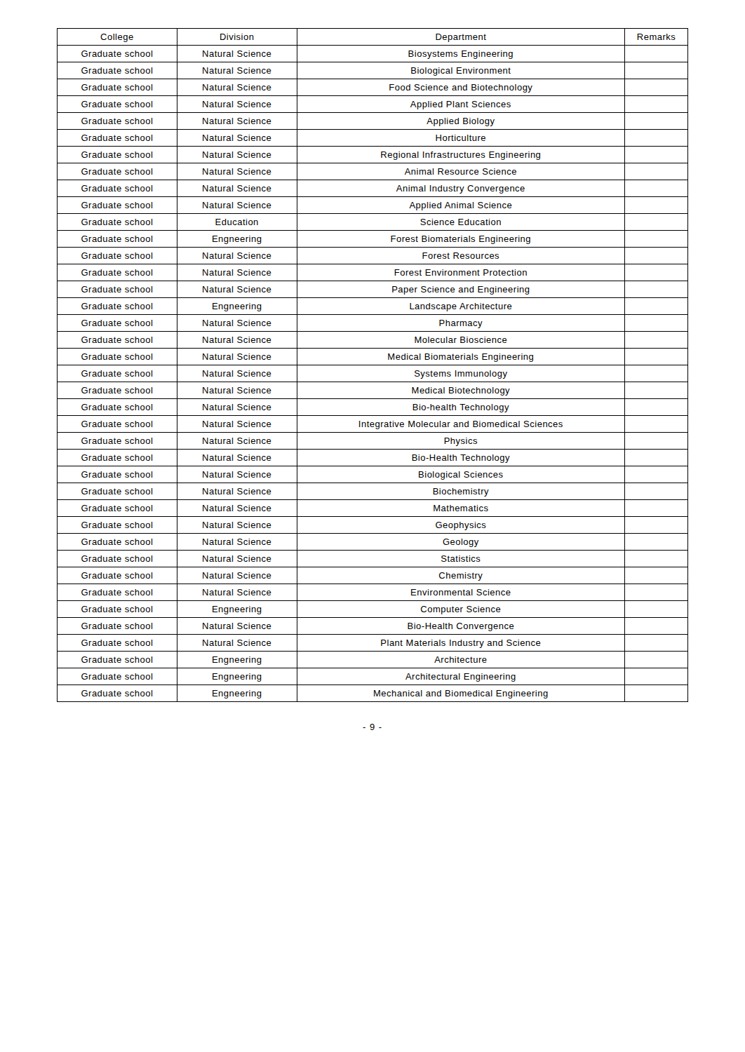| College | Division | Department | Remarks |
| --- | --- | --- | --- |
| Graduate school | Natural Science | Biosystems Engineering | |
| Graduate school | Natural Science | Biological Environment | |
| Graduate school | Natural Science | Food Science and Biotechnology | |
| Graduate school | Natural Science | Applied Plant Sciences | |
| Graduate school | Natural Science | Applied Biology | |
| Graduate school | Natural Science | Horticulture | |
| Graduate school | Natural Science | Regional Infrastructures Engineering | |
| Graduate school | Natural Science | Animal Resource Science | |
| Graduate school | Natural Science | Animal Industry Convergence | |
| Graduate school | Natural Science | Applied Animal Science | |
| Graduate school | Education | Science Education | |
| Graduate school | Engneering | Forest Biomaterials Engineering | |
| Graduate school | Natural Science | Forest Resources | |
| Graduate school | Natural Science | Forest Environment Protection | |
| Graduate school | Natural Science | Paper Science and Engineering | |
| Graduate school | Engneering | Landscape Architecture | |
| Graduate school | Natural Science | Pharmacy | |
| Graduate school | Natural Science | Molecular Bioscience | |
| Graduate school | Natural Science | Medical Biomaterials Engineering | |
| Graduate school | Natural Science | Systems Immunology | |
| Graduate school | Natural Science | Medical Biotechnology | |
| Graduate school | Natural Science | Bio-health Technology | |
| Graduate school | Natural Science | Integrative Molecular and Biomedical Sciences | |
| Graduate school | Natural Science | Physics | |
| Graduate school | Natural Science | Bio-Health Technology | |
| Graduate school | Natural Science | Biological Sciences | |
| Graduate school | Natural Science | Biochemistry | |
| Graduate school | Natural Science | Mathematics | |
| Graduate school | Natural Science | Geophysics | |
| Graduate school | Natural Science | Geology | |
| Graduate school | Natural Science | Statistics | |
| Graduate school | Natural Science | Chemistry | |
| Graduate school | Natural Science | Environmental Science | |
| Graduate school | Engneering | Computer Science | |
| Graduate school | Natural Science | Bio-Health Convergence | |
| Graduate school | Natural Science | Plant Materials Industry and Science | |
| Graduate school | Engneering | Architecture | |
| Graduate school | Engneering | Architectural Engineering | |
| Graduate school | Engneering | Mechanical and Biomedical Engineering | |
- 9 -